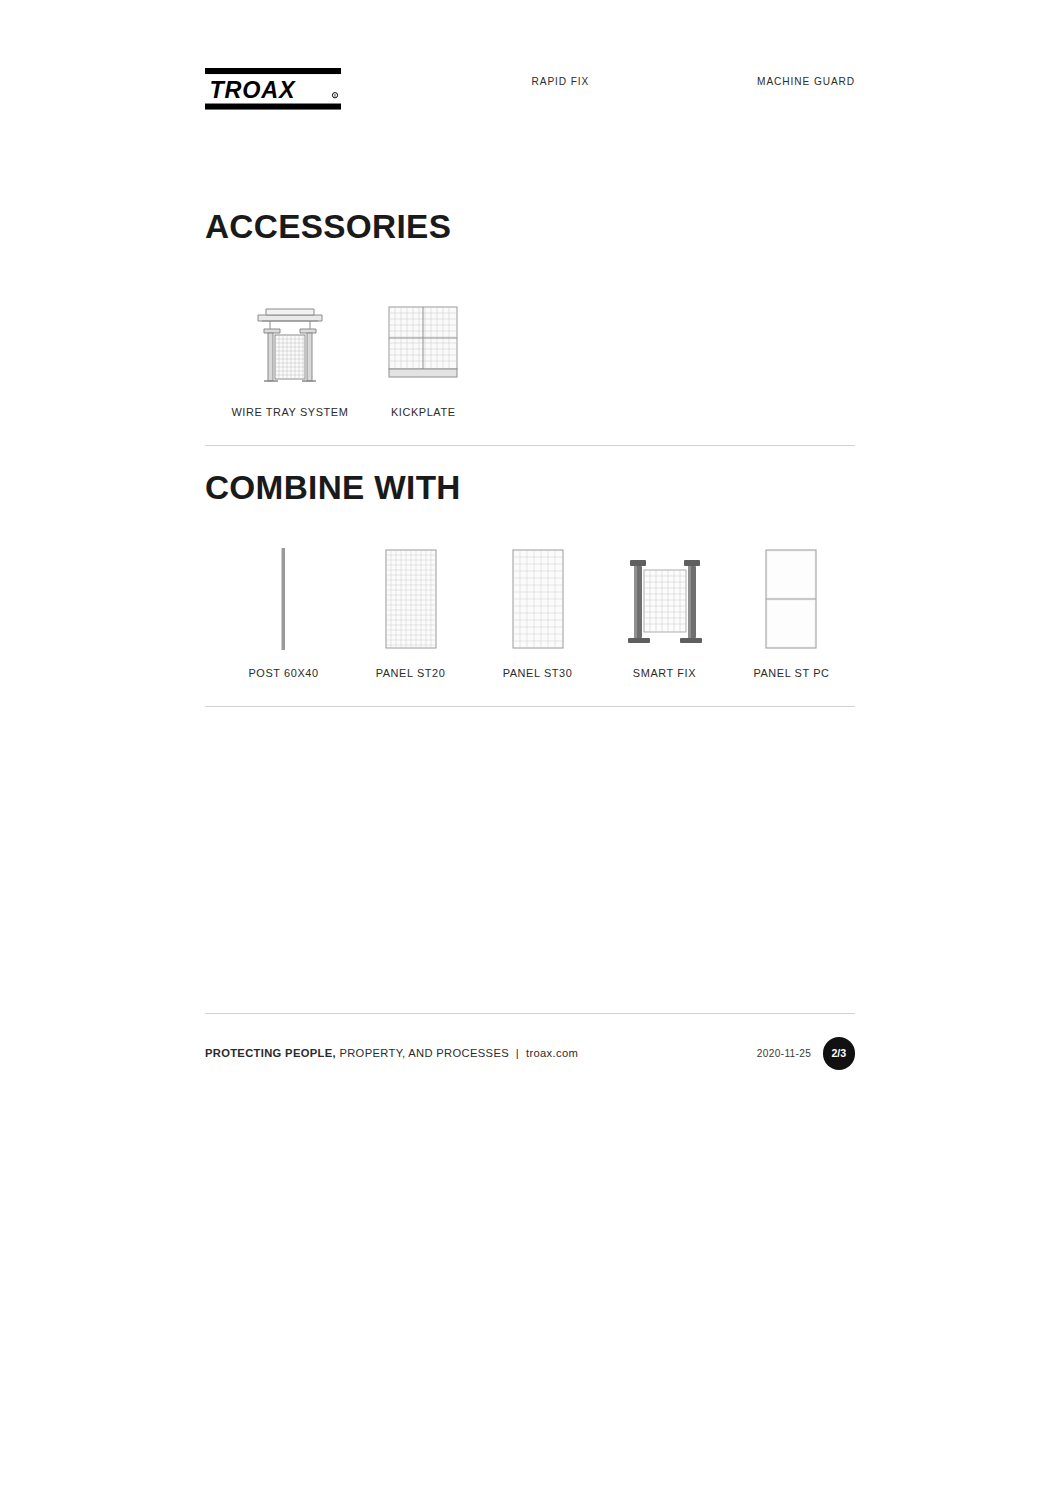TROAX R
RAPID FIX
MACHINE GUARD
Accessories
WIRE TRAY SYSTEM
KICKPLATE
Combine with
POST 60X40
PANEL ST20
PANEL ST30
SMART FIX
PANEL ST PC
PROTECTING PEOPLE, PROPERTY, AND PROCESSES | troax.com
2020-11-25 2/3